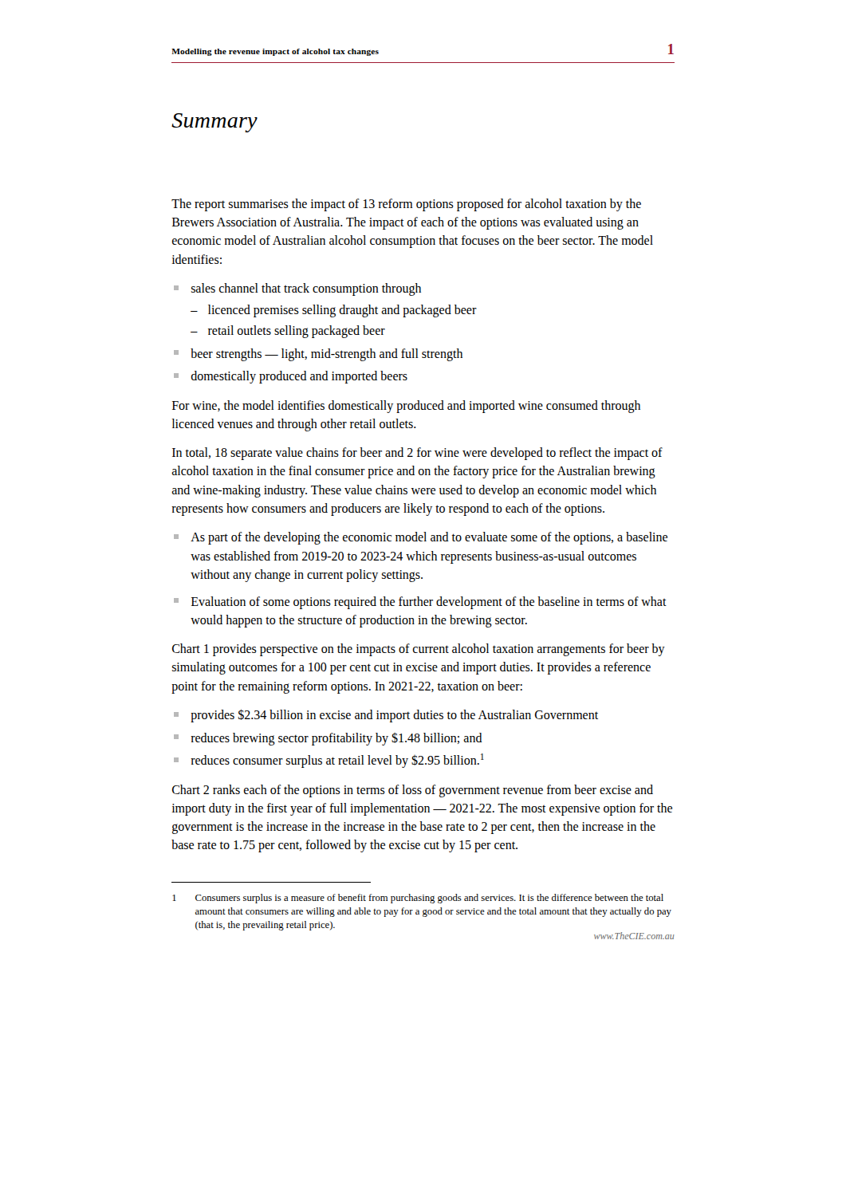Modelling the revenue impact of alcohol tax changes 1
Summary
The report summarises the impact of 13 reform options proposed for alcohol taxation by the Brewers Association of Australia. The impact of each of the options was evaluated using an economic model of Australian alcohol consumption that focuses on the beer sector. The model identifies:
sales channel that track consumption through
licenced premises selling draught and packaged beer
retail outlets selling packaged beer
beer strengths — light, mid-strength and full strength
domestically produced and imported beers
For wine, the model identifies domestically produced and imported wine consumed through licenced venues and through other retail outlets.
In total, 18 separate value chains for beer and 2 for wine were developed to reflect the impact of alcohol taxation in the final consumer price and on the factory price for the Australian brewing and wine-making industry. These value chains were used to develop an economic model which represents how consumers and producers are likely to respond to each of the options.
As part of the developing the economic model and to evaluate some of the options, a baseline was established from 2019-20 to 2023-24 which represents business-as-usual outcomes without any change in current policy settings.
Evaluation of some options required the further development of the baseline in terms of what would happen to the structure of production in the brewing sector.
Chart 1 provides perspective on the impacts of current alcohol taxation arrangements for beer by simulating outcomes for a 100 per cent cut in excise and import duties. It provides a reference point for the remaining reform options. In 2021-22, taxation on beer:
provides $2.34 billion in excise and import duties to the Australian Government
reduces brewing sector profitability by $1.48 billion; and
reduces consumer surplus at retail level by $2.95 billion.1
Chart 2 ranks each of the options in terms of loss of government revenue from beer excise and import duty in the first year of full implementation — 2021-22. The most expensive option for the government is the increase in the increase in the base rate to 2 per cent, then the increase in the base rate to 1.75 per cent, followed by the excise cut by 15 per cent.
1 Consumers surplus is a measure of benefit from purchasing goods and services. It is the difference between the total amount that consumers are willing and able to pay for a good or service and the total amount that they actually do pay (that is, the prevailing retail price).
www.TheCIE.com.au